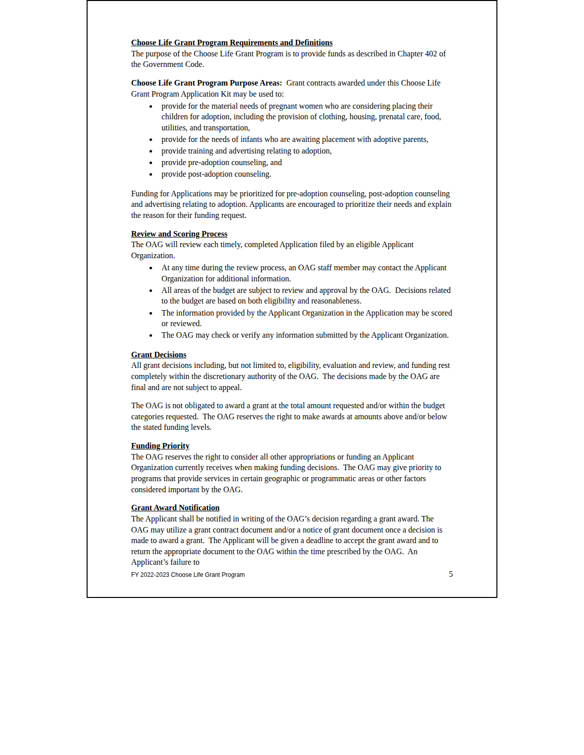Choose Life Grant Program Requirements and Definitions
The purpose of the Choose Life Grant Program is to provide funds as described in Chapter 402 of the Government Code.
Choose Life Grant Program Purpose Areas: Grant contracts awarded under this Choose Life Grant Program Application Kit may be used to:
provide for the material needs of pregnant women who are considering placing their children for adoption, including the provision of clothing, housing, prenatal care, food, utilities, and transportation,
provide for the needs of infants who are awaiting placement with adoptive parents,
provide training and advertising relating to adoption,
provide pre-adoption counseling, and
provide post-adoption counseling.
Funding for Applications may be prioritized for pre-adoption counseling, post-adoption counseling and advertising relating to adoption. Applicants are encouraged to prioritize their needs and explain the reason for their funding request.
Review and Scoring Process
The OAG will review each timely, completed Application filed by an eligible Applicant Organization.
At any time during the review process, an OAG staff member may contact the Applicant Organization for additional information.
All areas of the budget are subject to review and approval by the OAG. Decisions related to the budget are based on both eligibility and reasonableness.
The information provided by the Applicant Organization in the Application may be scored or reviewed.
The OAG may check or verify any information submitted by the Applicant Organization.
Grant Decisions
All grant decisions including, but not limited to, eligibility, evaluation and review, and funding rest completely within the discretionary authority of the OAG. The decisions made by the OAG are final and are not subject to appeal.
The OAG is not obligated to award a grant at the total amount requested and/or within the budget categories requested. The OAG reserves the right to make awards at amounts above and/or below the stated funding levels.
Funding Priority
The OAG reserves the right to consider all other appropriations or funding an Applicant Organization currently receives when making funding decisions. The OAG may give priority to programs that provide services in certain geographic or programmatic areas or other factors considered important by the OAG.
Grant Award Notification
The Applicant shall be notified in writing of the OAG’s decision regarding a grant award. The OAG may utilize a grant contract document and/or a notice of grant document once a decision is made to award a grant. The Applicant will be given a deadline to accept the grant award and to return the appropriate document to the OAG within the time prescribed by the OAG. An Applicant’s failure to
FY 2022-2023 Choose Life Grant Program 5